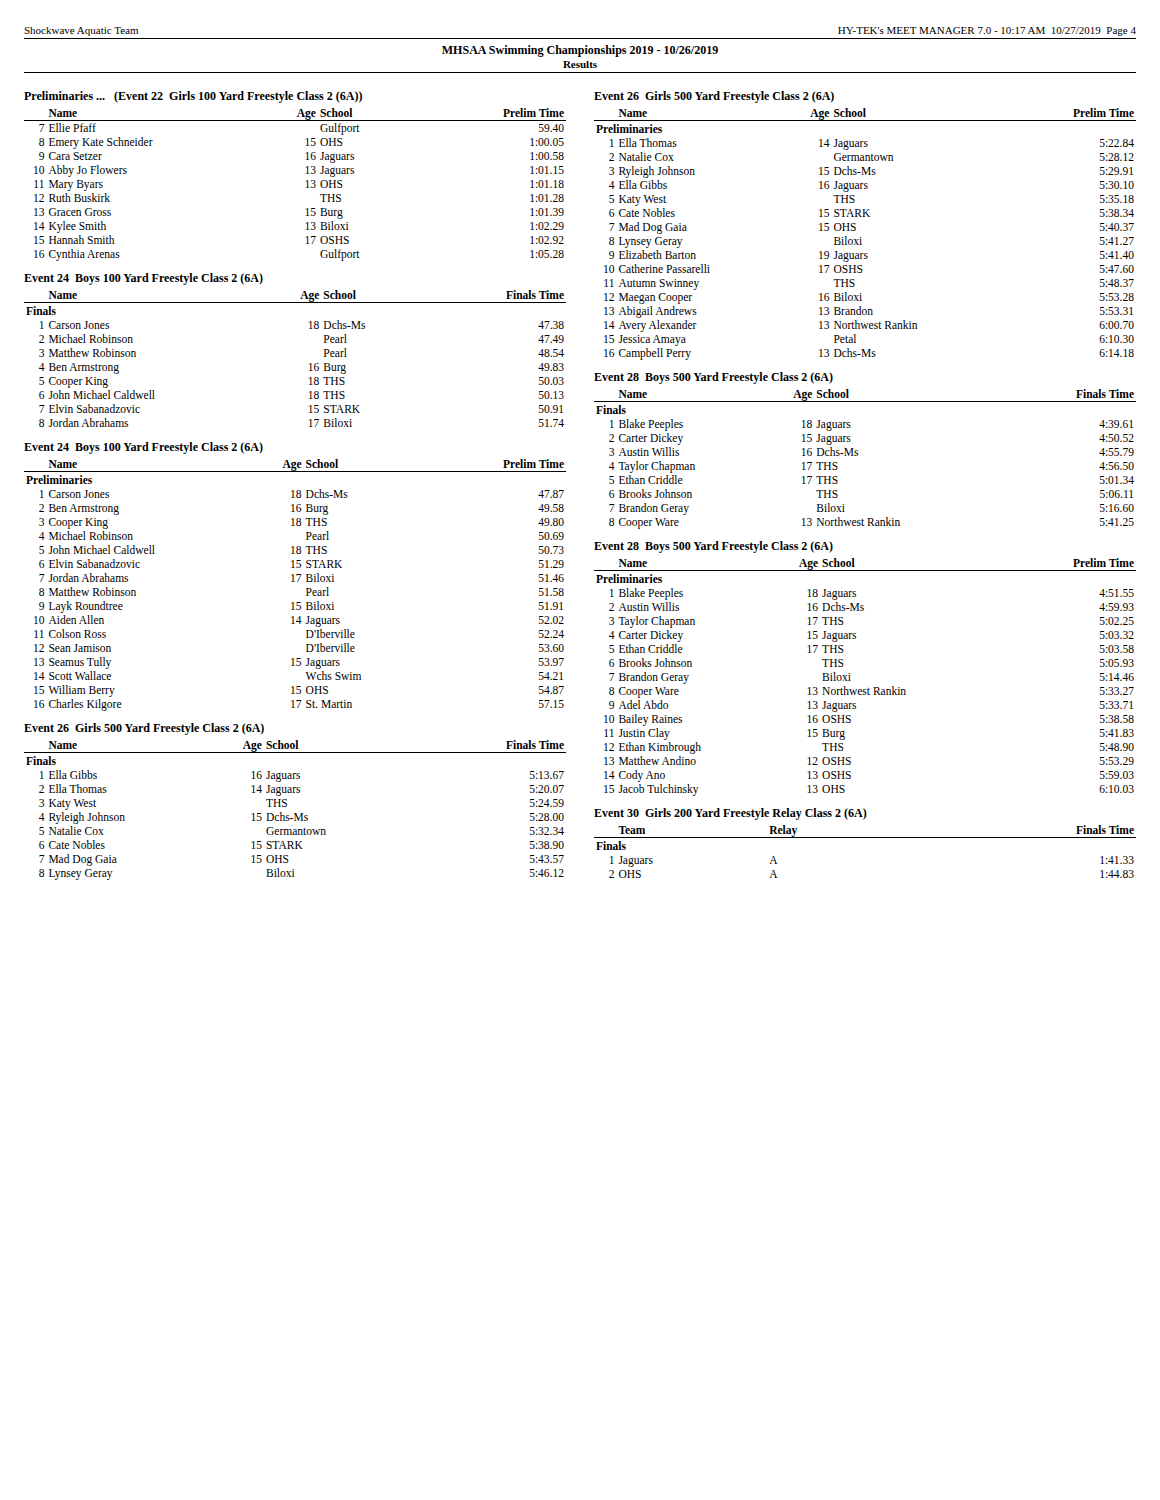Shockwave Aquatic Team
HY-TEK's MEET MANAGER 7.0 - 10:17 AM 10/27/2019 Page 4
MHSAA Swimming Championships 2019 - 10/26/2019
Results
Preliminaries ... (Event 22 Girls 100 Yard Freestyle Class 2 (6A))
| | Name | Age | School | Prelim Time |
| --- | --- | --- | --- | --- |
| 7 | Ellie Pfaff | | Gulfport | 59.40 |
| 8 | Emery Kate Schneider | 15 | OHS | 1:00.05 |
| 9 | Cara Setzer | 16 | Jaguars | 1:00.58 |
| 10 | Abby Jo Flowers | 13 | Jaguars | 1:01.15 |
| 11 | Mary Byars | 13 | OHS | 1:01.18 |
| 12 | Ruth Buskirk | | THS | 1:01.28 |
| 13 | Gracen Gross | 15 | Burg | 1:01.39 |
| 14 | Kylee Smith | 13 | Biloxi | 1:02.29 |
| 15 | Hannah Smith | 17 | OSHS | 1:02.92 |
| 16 | Cynthia Arenas | | Gulfport | 1:05.28 |
Event 24 Boys 100 Yard Freestyle Class 2 (6A)
| | Name | Age | School | Finals Time |
| --- | --- | --- | --- | --- |
| Finals |
| 1 | Carson Jones | 18 | Dchs-Ms | 47.38 |
| 2 | Michael Robinson | | Pearl | 47.49 |
| 3 | Matthew Robinson | | Pearl | 48.54 |
| 4 | Ben Armstrong | 16 | Burg | 49.83 |
| 5 | Cooper King | 18 | THS | 50.03 |
| 6 | John Michael Caldwell | 18 | THS | 50.13 |
| 7 | Elvin Sabanadzovic | 15 | STARK | 50.91 |
| 8 | Jordan Abrahams | 17 | Biloxi | 51.74 |
Event 24 Boys 100 Yard Freestyle Class 2 (6A)
| | Name | Age | School | Prelim Time |
| --- | --- | --- | --- | --- |
| Preliminaries |
| 1 | Carson Jones | 18 | Dchs-Ms | 47.87 |
| 2 | Ben Armstrong | 16 | Burg | 49.58 |
| 3 | Cooper King | 18 | THS | 49.80 |
| 4 | Michael Robinson | | Pearl | 50.69 |
| 5 | John Michael Caldwell | 18 | THS | 50.73 |
| 6 | Elvin Sabanadzovic | 15 | STARK | 51.29 |
| 7 | Jordan Abrahams | 17 | Biloxi | 51.46 |
| 8 | Matthew Robinson | | Pearl | 51.58 |
| 9 | Layk Roundtree | 15 | Biloxi | 51.91 |
| 10 | Aiden Allen | 14 | Jaguars | 52.02 |
| 11 | Colson Ross | | D'Iberville | 52.24 |
| 12 | Sean Jamison | | D'Iberville | 53.60 |
| 13 | Seamus Tully | 15 | Jaguars | 53.97 |
| 14 | Scott Wallace | | Wchs Swim | 54.21 |
| 15 | William Berry | 15 | OHS | 54.87 |
| 16 | Charles Kilgore | 17 | St. Martin | 57.15 |
Event 26 Girls 500 Yard Freestyle Class 2 (6A)
| | Name | Age | School | Finals Time |
| --- | --- | --- | --- | --- |
| Finals |
| 1 | Ella Gibbs | 16 | Jaguars | 5:13.67 |
| 2 | Ella Thomas | 14 | Jaguars | 5:20.07 |
| 3 | Katy West | | THS | 5:24.59 |
| 4 | Ryleigh Johnson | 15 | Dchs-Ms | 5:28.00 |
| 5 | Natalie Cox | | Germantown | 5:32.34 |
| 6 | Cate Nobles | 15 | STARK | 5:38.90 |
| 7 | Mad Dog Gaia | 15 | OHS | 5:43.57 |
| 8 | Lynsey Geray | | Biloxi | 5:46.12 |
Event 26 Girls 500 Yard Freestyle Class 2 (6A)
| | Name | Age | School | Prelim Time |
| --- | --- | --- | --- | --- |
| Preliminaries |
| 1 | Ella Thomas | 14 | Jaguars | 5:22.84 |
| 2 | Natalie Cox | | Germantown | 5:28.12 |
| 3 | Ryleigh Johnson | 15 | Dchs-Ms | 5:29.91 |
| 4 | Ella Gibbs | 16 | Jaguars | 5:30.10 |
| 5 | Katy West | | THS | 5:35.18 |
| 6 | Cate Nobles | 15 | STARK | 5:38.34 |
| 7 | Mad Dog Gaia | 15 | OHS | 5:40.37 |
| 8 | Lynsey Geray | | Biloxi | 5:41.27 |
| 9 | Elizabeth Barton | 19 | Jaguars | 5:41.40 |
| 10 | Catherine Passarelli | 17 | OSHS | 5:47.60 |
| 11 | Autumn Swinney | | THS | 5:48.37 |
| 12 | Maegan Cooper | 16 | Biloxi | 5:53.28 |
| 13 | Abigail Andrews | 13 | Brandon | 5:53.31 |
| 14 | Avery Alexander | 13 | Northwest Rankin | 6:00.70 |
| 15 | Jessica Amaya | | Petal | 6:10.30 |
| 16 | Campbell Perry | 13 | Dchs-Ms | 6:14.18 |
Event 28 Boys 500 Yard Freestyle Class 2 (6A)
| | Name | Age | School | Finals Time |
| --- | --- | --- | --- | --- |
| Finals |
| 1 | Blake Peeples | 18 | Jaguars | 4:39.61 |
| 2 | Carter Dickey | 15 | Jaguars | 4:50.52 |
| 3 | Austin Willis | 16 | Dchs-Ms | 4:55.79 |
| 4 | Taylor Chapman | 17 | THS | 4:56.50 |
| 5 | Ethan Criddle | 17 | THS | 5:01.34 |
| 6 | Brooks Johnson | | THS | 5:06.11 |
| 7 | Brandon Geray | | Biloxi | 5:16.60 |
| 8 | Cooper Ware | 13 | Northwest Rankin | 5:41.25 |
Event 28 Boys 500 Yard Freestyle Class 2 (6A)
| | Name | Age | School | Prelim Time |
| --- | --- | --- | --- | --- |
| Preliminaries |
| 1 | Blake Peeples | 18 | Jaguars | 4:51.55 |
| 2 | Austin Willis | 16 | Dchs-Ms | 4:59.93 |
| 3 | Taylor Chapman | 17 | THS | 5:02.25 |
| 4 | Carter Dickey | 15 | Jaguars | 5:03.32 |
| 5 | Ethan Criddle | 17 | THS | 5:03.58 |
| 6 | Brooks Johnson | | THS | 5:05.93 |
| 7 | Brandon Geray | | Biloxi | 5:14.46 |
| 8 | Cooper Ware | 13 | Northwest Rankin | 5:33.27 |
| 9 | Adel Abdo | 13 | Jaguars | 5:33.71 |
| 10 | Bailey Raines | 16 | OSHS | 5:38.58 |
| 11 | Justin Clay | 15 | Burg | 5:41.83 |
| 12 | Ethan Kimbrough | | THS | 5:48.90 |
| 13 | Matthew Andino | 12 | OSHS | 5:53.29 |
| 14 | Cody Ano | 13 | OSHS | 5:59.03 |
| 15 | Jacob Tulchinsky | 13 | OHS | 6:10.03 |
Event 30 Girls 200 Yard Freestyle Relay Class 2 (6A)
| | Team | Relay | Finals Time |
| --- | --- | --- | --- |
| Finals |
| 1 | Jaguars | A | 1:41.33 |
| 2 | OHS | A | 1:44.83 |